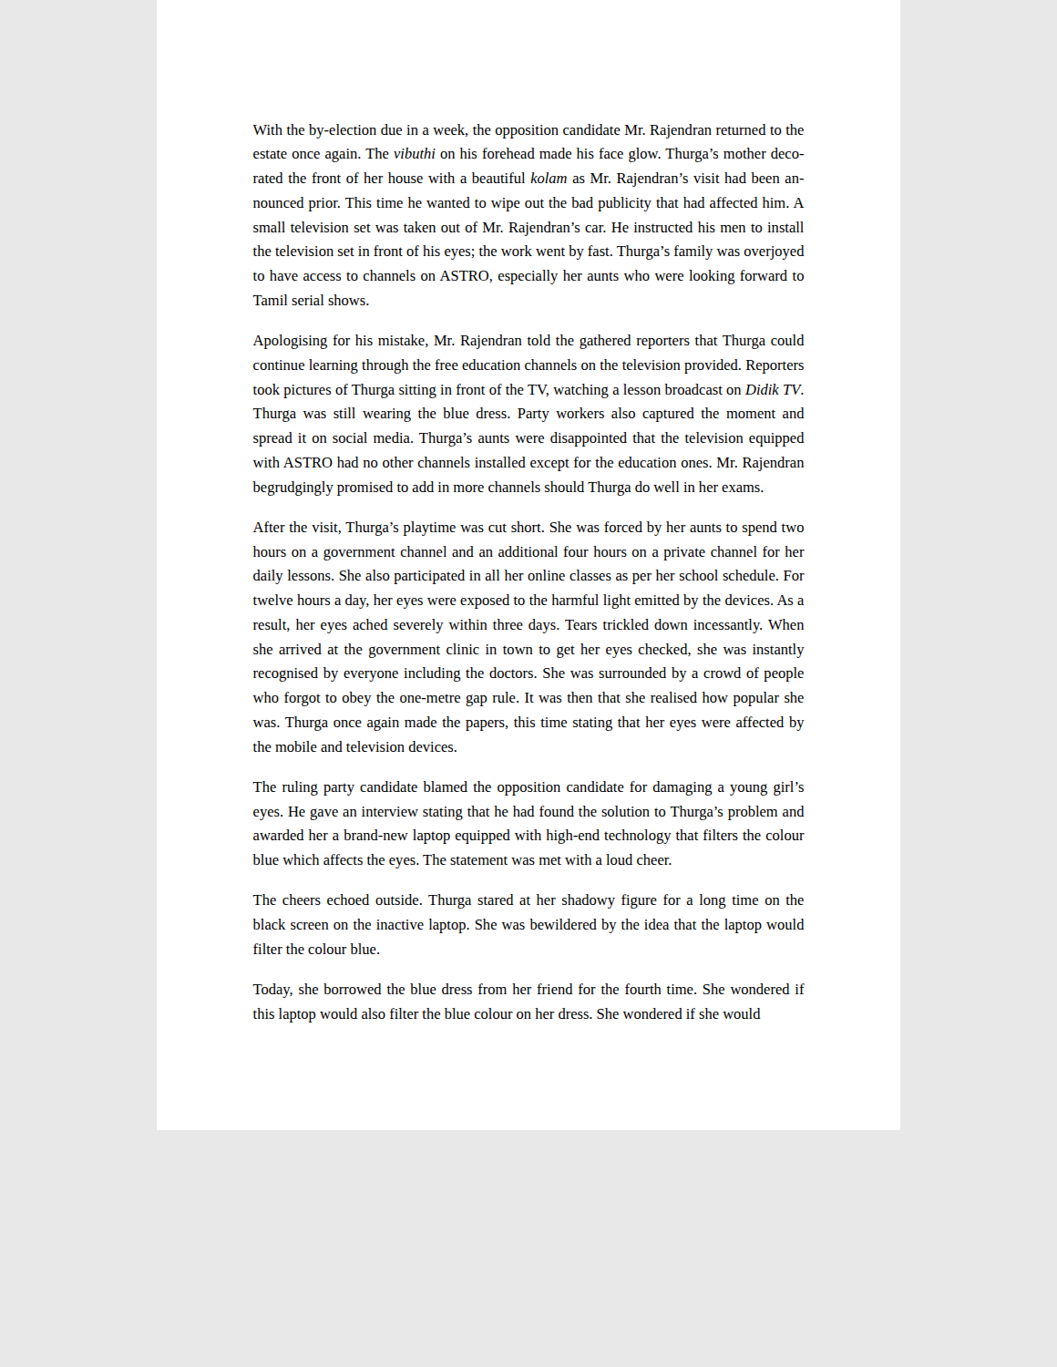With the by-election due in a week, the opposition candidate Mr. Rajendran returned to the estate once again. The vibuthi on his forehead made his face glow. Thurga’s mother decorated the front of her house with a beautiful kolam as Mr. Rajendran’s visit had been announced prior. This time he wanted to wipe out the bad publicity that had affected him. A small television set was taken out of Mr. Rajendran’s car. He instructed his men to install the television set in front of his eyes; the work went by fast. Thurga’s family was overjoyed to have access to channels on ASTRO, especially her aunts who were looking forward to Tamil serial shows.
Apologising for his mistake, Mr. Rajendran told the gathered reporters that Thurga could continue learning through the free education channels on the television provided. Reporters took pictures of Thurga sitting in front of the TV, watching a lesson broadcast on Didik TV. Thurga was still wearing the blue dress. Party workers also captured the moment and spread it on social media. Thurga’s aunts were disappointed that the television equipped with ASTRO had no other channels installed except for the education ones. Mr. Rajendran begrudgingly promised to add in more channels should Thurga do well in her exams.
After the visit, Thurga’s playtime was cut short. She was forced by her aunts to spend two hours on a government channel and an additional four hours on a private channel for her daily lessons. She also participated in all her online classes as per her school schedule. For twelve hours a day, her eyes were exposed to the harmful light emitted by the devices. As a result, her eyes ached severely within three days. Tears trickled down incessantly. When she arrived at the government clinic in town to get her eyes checked, she was instantly recognised by everyone including the doctors. She was surrounded by a crowd of people who forgot to obey the one-metre gap rule. It was then that she realised how popular she was. Thurga once again made the papers, this time stating that her eyes were affected by the mobile and television devices.
The ruling party candidate blamed the opposition candidate for damaging a young girl’s eyes. He gave an interview stating that he had found the solution to Thurga’s problem and awarded her a brand-new laptop equipped with high-end technology that filters the colour blue which affects the eyes. The statement was met with a loud cheer.
The cheers echoed outside. Thurga stared at her shadowy figure for a long time on the black screen on the inactive laptop. She was bewildered by the idea that the laptop would filter the colour blue.
Today, she borrowed the blue dress from her friend for the fourth time. She wondered if this laptop would also filter the blue colour on her dress. She wondered if she would